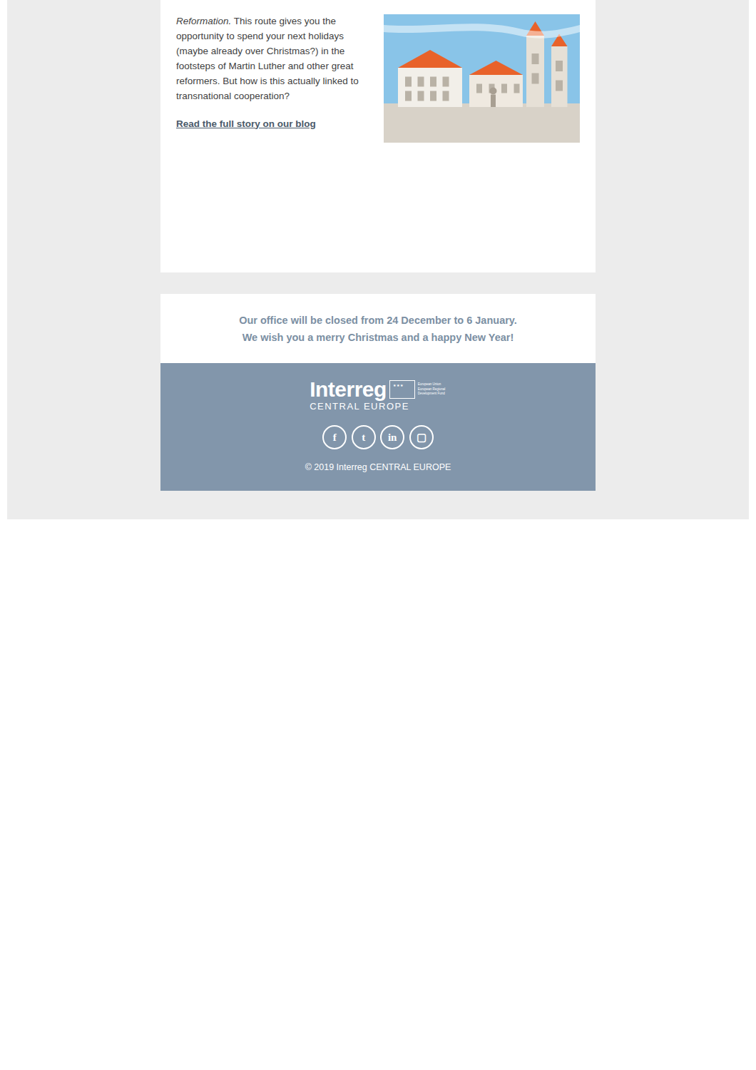Reformation. This route gives you the opportunity to spend your next holidays (maybe already over Christmas?) in the footsteps of Martin Luther and other great reformers. But how is this actually linked to transnational cooperation?
Read the full story on our blog
Our office will be closed from 24 December to 6 January.
We wish you a merry Christmas and a happy New Year!
Interreg European Union European Regional Development Fund CENTRAL EUROPE
f t in ▢
© 2019 Interreg CENTRAL EUROPE